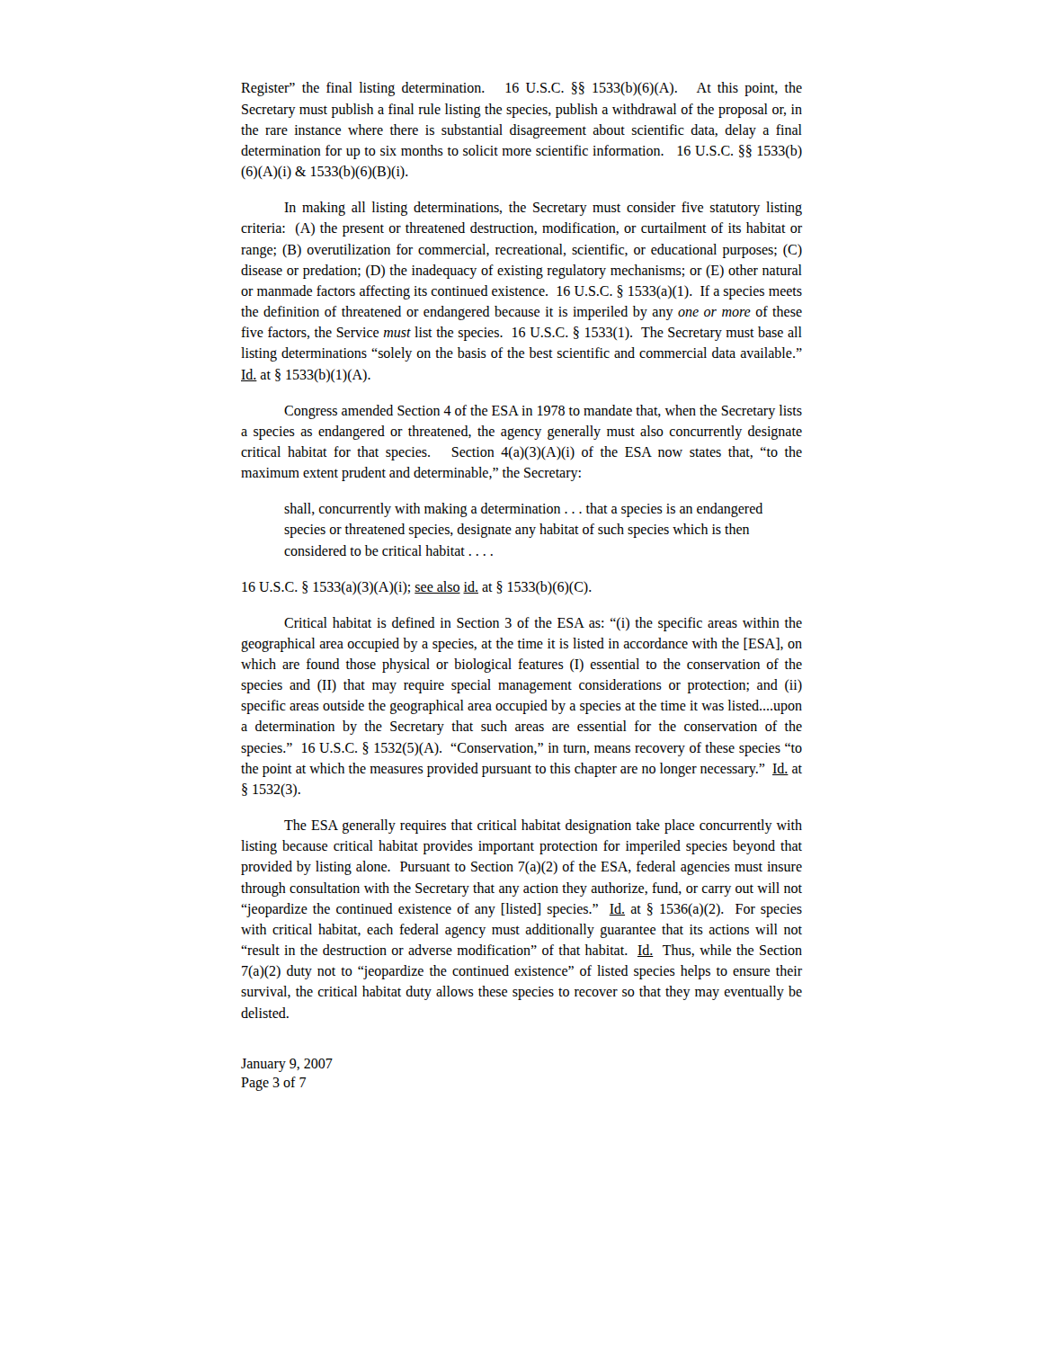Register” the final listing determination. 16 U.S.C. §§ 1533(b)(6)(A). At this point, the Secretary must publish a final rule listing the species, publish a withdrawal of the proposal or, in the rare instance where there is substantial disagreement about scientific data, delay a final determination for up to six months to solicit more scientific information. 16 U.S.C. §§ 1533(b)(6)(A)(i) & 1533(b)(6)(B)(i).
In making all listing determinations, the Secretary must consider five statutory listing criteria: (A) the present or threatened destruction, modification, or curtailment of its habitat or range; (B) overutilization for commercial, recreational, scientific, or educational purposes; (C) disease or predation; (D) the inadequacy of existing regulatory mechanisms; or (E) other natural or manmade factors affecting its continued existence. 16 U.S.C. § 1533(a)(1). If a species meets the definition of threatened or endangered because it is imperiled by any one or more of these five factors, the Service must list the species. 16 U.S.C. § 1533(1). The Secretary must base all listing determinations “solely on the basis of the best scientific and commercial data available.” Id. at § 1533(b)(1)(A).
Congress amended Section 4 of the ESA in 1978 to mandate that, when the Secretary lists a species as endangered or threatened, the agency generally must also concurrently designate critical habitat for that species. Section 4(a)(3)(A)(i) of the ESA now states that, “to the maximum extent prudent and determinable,” the Secretary:
shall, concurrently with making a determination . . . that a species is an endangered species or threatened species, designate any habitat of such species which is then considered to be critical habitat . . . .
16 U.S.C. § 1533(a)(3)(A)(i); see also id. at § 1533(b)(6)(C).
Critical habitat is defined in Section 3 of the ESA as: “(i) the specific areas within the geographical area occupied by a species, at the time it is listed in accordance with the [ESA], on which are found those physical or biological features (I) essential to the conservation of the species and (II) that may require special management considerations or protection; and (ii) specific areas outside the geographical area occupied by a species at the time it was listed....upon a determination by the Secretary that such areas are essential for the conservation of the species.” 16 U.S.C. § 1532(5)(A). “Conservation,” in turn, means recovery of these species “to the point at which the measures provided pursuant to this chapter are no longer necessary.” Id. at § 1532(3).
The ESA generally requires that critical habitat designation take place concurrently with listing because critical habitat provides important protection for imperiled species beyond that provided by listing alone. Pursuant to Section 7(a)(2) of the ESA, federal agencies must insure through consultation with the Secretary that any action they authorize, fund, or carry out will not “jeopardize the continued existence of any [listed] species.” Id. at § 1536(a)(2). For species with critical habitat, each federal agency must additionally guarantee that its actions will not “result in the destruction or adverse modification” of that habitat. Id. Thus, while the Section 7(a)(2) duty not to “jeopardize the continued existence” of listed species helps to ensure their survival, the critical habitat duty allows these species to recover so that they may eventually be delisted.
January 9, 2007
Page 3 of 7